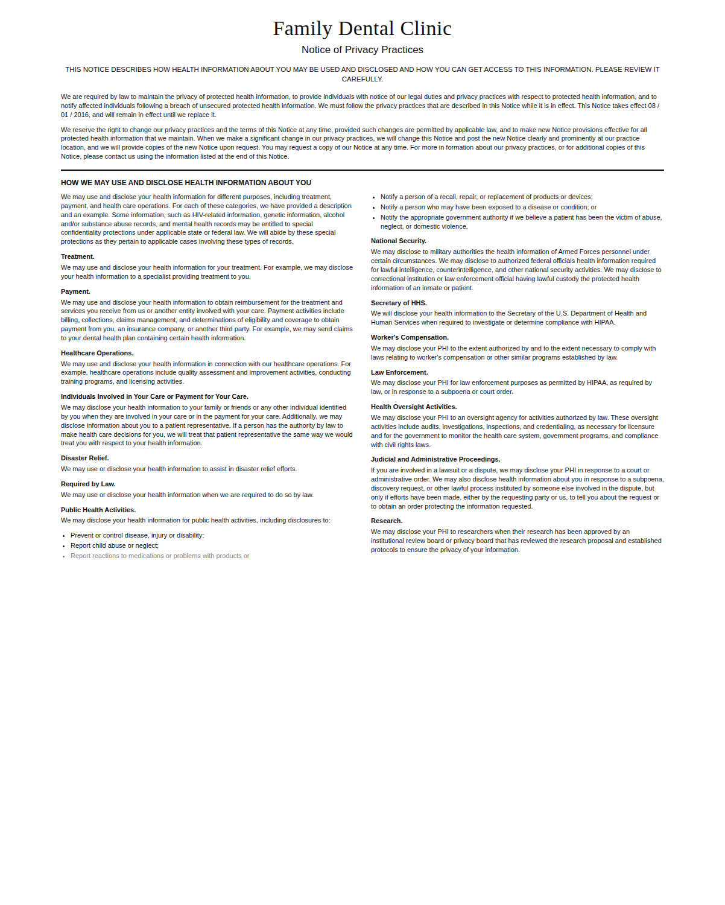Family Dental Clinic
Notice of Privacy Practices
THIS NOTICE DESCRIBES HOW HEALTH INFORMATION ABOUT YOU MAY BE USED AND DISCLOSED AND HOW YOU CAN GET ACCESS TO THIS INFORMATION. PLEASE REVIEW IT CAREFULLY.
We are required by law to maintain the privacy of protected health information, to provide individuals with notice of our legal duties and privacy practices with respect to protected health information, and to notify affected individuals following a breach of unsecured protected health information. We must follow the privacy practices that are described in this Notice while it is in effect. This Notice takes effect 08 / 01 / 2016, and will remain in effect until we replace it.
We reserve the right to change our privacy practices and the terms of this Notice at any time, provided such changes are permitted by applicable law, and to make new Notice provisions effective for all protected health information that we maintain. When we make a significant change in our privacy practices, we will change this Notice and post the new Notice clearly and prominently at our practice location, and we will provide copies of the new Notice upon request. You may request a copy of our Notice at any time. For more in formation about our privacy practices, or for additional copies of this Notice, please contact us using the information listed at the end of this Notice.
HOW WE MAY USE AND DISCLOSE HEALTH INFORMATION ABOUT YOU
We may use and disclose your health information for different purposes, including treatment, payment, and health care operations. For each of these categories, we have provided a description and an example. Some information, such as HIV-related information, genetic information, alcohol and/or substance abuse records, and mental health records may be entitled to special confidentiality protections under applicable state or federal law. We will abide by these special protections as they pertain to applicable cases involving these types of records.
Treatment.
We may use and disclose your health information for your treatment. For example, we may disclose your health information to a specialist providing treatment to you.
Payment.
We may use and disclose your health information to obtain reimbursement for the treatment and services you receive from us or another entity involved with your care. Payment activities include billing, collections, claims management, and determinations of eligibility and coverage to obtain payment from you, an insurance company, or another third party. For example, we may send claims to your dental health plan containing certain health information.
Healthcare Operations.
We may use and disclose your health information in connection with our healthcare operations. For example, healthcare operations include quality assessment and improvement activities, conducting training programs, and licensing activities.
Individuals Involved in Your Care or Payment for Your Care.
We may disclose your health information to your family or friends or any other individual identified by you when they are involved in your care or in the payment for your care. Additionally, we may disclose information about you to a patient representative. If a person has the authority by law to make health care decisions for you, we will treat that patient representative the same way we would treat you with respect to your health information.
Disaster Relief.
We may use or disclose your health information to assist in disaster relief efforts.
Required by Law.
We may use or disclose your health information when we are required to do so by law.
Public Health Activities.
We may disclose your health information for public health activities, including disclosures to:
Prevent or control disease, injury or disability;
Report child abuse or neglect;
Report reactions to medications or problems with products or
Notify a person of a recall, repair, or replacement of products or devices;
Notify a person who may have been exposed to a disease or condition; or
Notify the appropriate government authority if we believe a patient has been the victim of abuse, neglect, or domestic violence.
National Security.
We may disclose to military authorities the health information of Armed Forces personnel under certain circumstances. We may disclose to authorized federal officials health information required for lawful intelligence, counterintelligence, and other national security activities. We may disclose to correctional institution or law enforcement official having lawful custody the protected health information of an inmate or patient.
Secretary of HHS.
We will disclose your health information to the Secretary of the U.S. Department of Health and Human Services when required to investigate or determine compliance with HIPAA.
Worker's Compensation.
We may disclose your PHI to the extent authorized by and to the extent necessary to comply with laws relating to worker's compensation or other similar programs established by law.
Law Enforcement.
We may disclose your PHI for law enforcement purposes as permitted by HIPAA, as required by law, or in response to a subpoena or court order.
Health Oversight Activities.
We may disclose your PHI to an oversight agency for activities authorized by law. These oversight activities include audits, investigations, inspections, and credentialing, as necessary for licensure and for the government to monitor the health care system, government programs, and compliance with civil rights laws.
Judicial and Administrative Proceedings.
If you are involved in a lawsuit or a dispute, we may disclose your PHI in response to a court or administrative order. We may also disclose health information about you in response to a subpoena, discovery request, or other lawful process instituted by someone else involved in the dispute, but only if efforts have been made, either by the requesting party or us, to tell you about the request or to obtain an order protecting the information requested.
Research.
We may disclose your PHI to researchers when their research has been approved by an institutional review board or privacy board that has reviewed the research proposal and established protocols to ensure the privacy of your information.